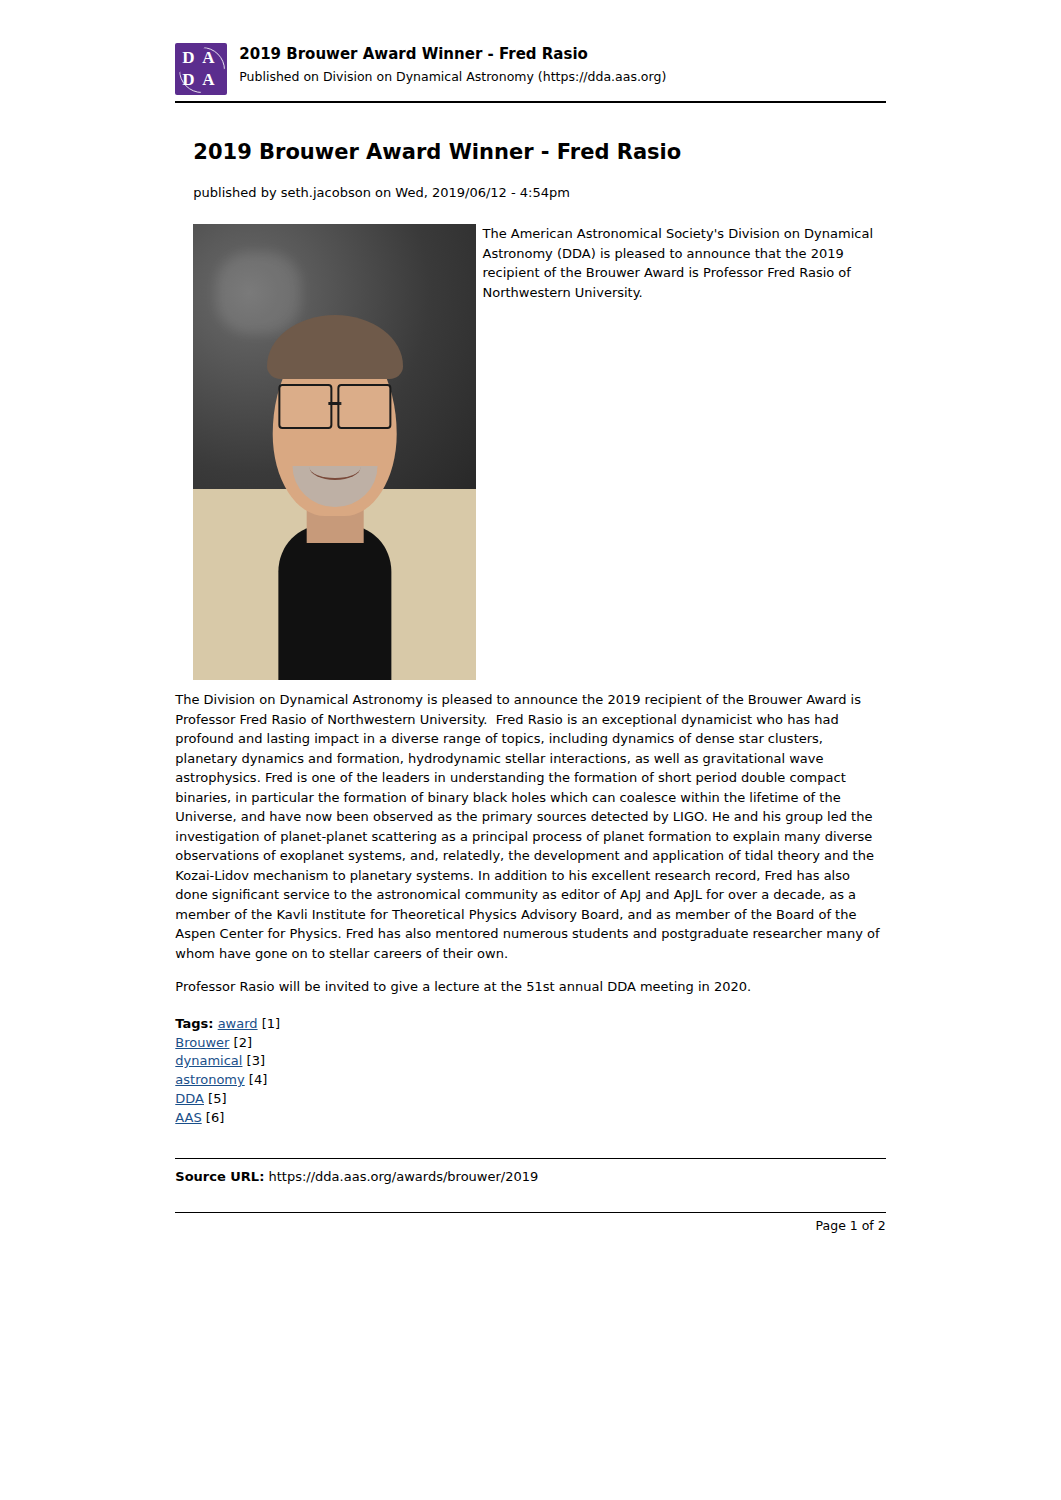DA DA
2019 Brouwer Award Winner - Fred Rasio
Published on Division on Dynamical Astronomy (https://dda.aas.org)
2019 Brouwer Award Winner - Fred Rasio
published by seth.jacobson on Wed, 2019/06/12 - 4:54pm
The American Astronomical Society's Division on Dynamical Astronomy (DDA) is pleased to announce that the 2019 recipient of the Brouwer Award is Professor Fred Rasio of Northwestern University.
The Division on Dynamical Astronomy is pleased to announce the 2019 recipient of the Brouwer Award is Professor Fred Rasio of Northwestern University. Fred Rasio is an exceptional dynamicist who has had profound and lasting impact in a diverse range of topics, including dynamics of dense star clusters, planetary dynamics and formation, hydrodynamic stellar interactions, as well as gravitational wave astrophysics. Fred is one of the leaders in understanding the formation of short period double compact binaries, in particular the formation of binary black holes which can coalesce within the lifetime of the Universe, and have now been observed as the primary sources detected by LIGO. He and his group led the investigation of planet-planet scattering as a principal process of planet formation to explain many diverse observations of exoplanet systems, and, relatedly, the development and application of tidal theory and the Kozai-Lidov mechanism to planetary systems. In addition to his excellent research record, Fred has also done significant service to the astronomical community as editor of ApJ and ApJL for over a decade, as a member of the Kavli Institute for Theoretical Physics Advisory Board, and as member of the Board of the Aspen Center for Physics. Fred has also mentored numerous students and postgraduate researcher many of whom have gone on to stellar careers of their own.
Professor Rasio will be invited to give a lecture at the 51st annual DDA meeting in 2020.
Tags: award [1]
Brouwer [2]
dynamical [3]
astronomy [4]
DDA [5]
AAS [6]
Source URL: https://dda.aas.org/awards/brouwer/2019
Page 1 of 2